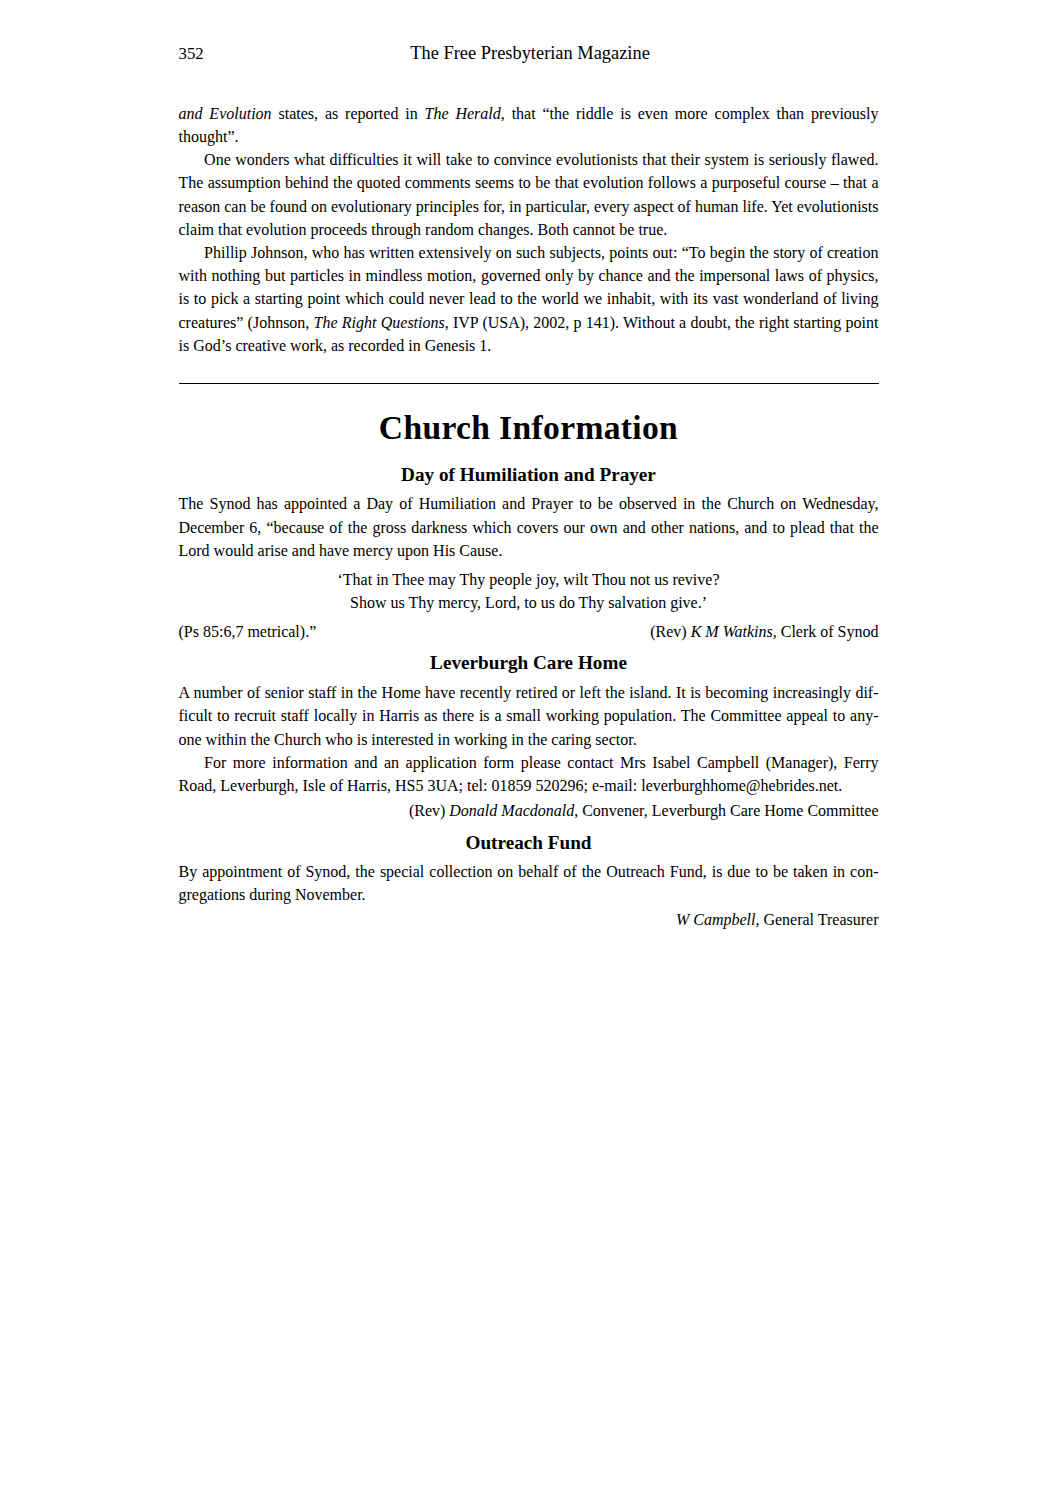352
The Free Presbyterian Magazine
and Evolution states, as reported in The Herald, that “the riddle is even more complex than previously thought”.
One wonders what difficulties it will take to convince evolutionists that their system is seriously flawed. The assumption behind the quoted comments seems to be that evolution follows a purposeful course – that a reason can be found on evolutionary principles for, in particular, every aspect of human life. Yet evolutionists claim that evolution proceeds through random changes. Both cannot be true.
Phillip Johnson, who has written extensively on such subjects, points out: “To begin the story of creation with nothing but particles in mindless motion, governed only by chance and the impersonal laws of physics, is to pick a starting point which could never lead to the world we inhabit, with its vast wonderland of living creatures” (Johnson, The Right Questions, IVP (USA), 2002, p 141). Without a doubt, the right starting point is God’s creative work, as recorded in Genesis 1.
Church Information
Day of Humiliation and Prayer
The Synod has appointed a Day of Humiliation and Prayer to be observed in the Church on Wednesday, December 6, “because of the gross darkness which covers our own and other nations, and to plead that the Lord would arise and have mercy upon His Cause.
‘That in Thee may Thy people joy, wilt Thou not us revive? Show us Thy mercy, Lord, to us do Thy salvation give.’
(Ps 85:6,7 metrical).”
(Rev) K M Watkins, Clerk of Synod
Leverburgh Care Home
A number of senior staff in the Home have recently retired or left the island. It is becoming increasingly difficult to recruit staff locally in Harris as there is a small working population. The Committee appeal to anyone within the Church who is interested in working in the caring sector.
For more information and an application form please contact Mrs Isabel Campbell (Manager), Ferry Road, Leverburgh, Isle of Harris, HS5 3UA; tel: 01859 520296; e-mail: leverburghhome@hebrides.net.
(Rev) Donald Macdonald, Convener, Leverburgh Care Home Committee
Outreach Fund
By appointment of Synod, the special collection on behalf of the Outreach Fund, is due to be taken in congregations during November.
W Campbell, General Treasurer